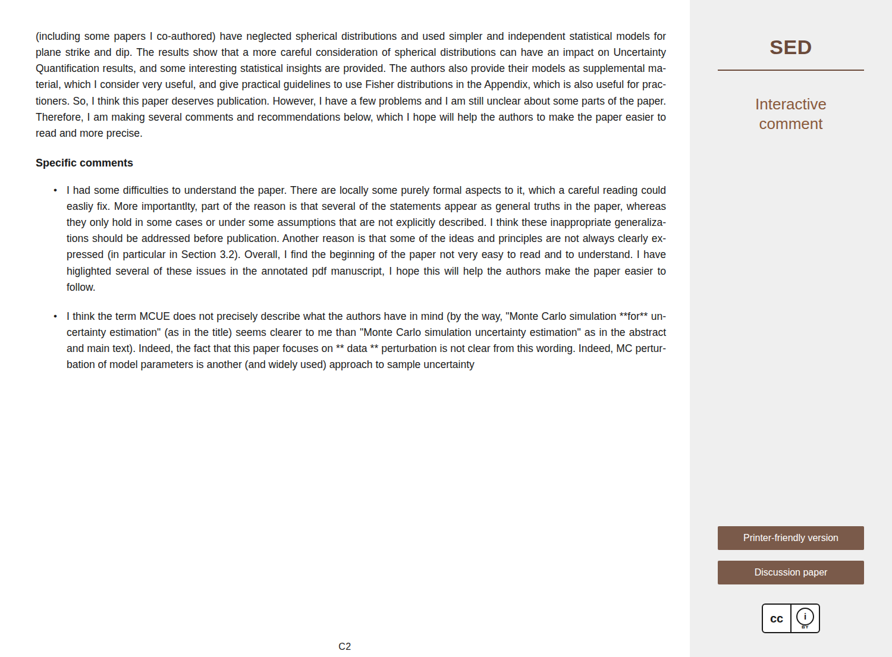(including some papers I co-authored) have neglected spherical distributions and used simpler and independent statistical models for plane strike and dip. The results show that a more careful consideration of spherical distributions can have an impact on Uncertainty Quantification results, and some interesting statistical insights are provided. The authors also provide their models as supplemental material, which I consider very useful, and give practical guidelines to use Fisher distributions in the Appendix, which is also useful for practioners. So, I think this paper deserves publication. However, I have a few problems and I am still unclear about some parts of the paper. Therefore, I am making several comments and recommendations below, which I hope will help the authors to make the paper easier to read and more precise.
Specific comments
I had some difficulties to understand the paper. There are locally some purely formal aspects to it, which a careful reading could easliy fix. More importantlty, part of the reason is that several of the statements appear as general truths in the paper, whereas they only hold in some cases or under some assumptions that are not explicitly described. I think these inappropriate generalizations should be addressed before publication. Another reason is that some of the ideas and principles are not always clearly expressed (in particular in Section 3.2). Overall, I find the beginning of the paper not very easy to read and to understand. I have higlighted several of these issues in the annotated pdf manuscript, I hope this will help the authors make the paper easier to follow.
I think the term MCUE does not precisely describe what the authors have in mind (by the way, "Monte Carlo simulation **for** uncertainty estimation" (as in the title) seems clearer to me than "Monte Carlo simulation uncertainty estimation" as in the abstract and main text). Indeed, the fact that this paper focuses on ** data ** perturbation is not clear from this wording. Indeed, MC perturbation of model parameters is another (and widely used) approach to sample uncertainty
C2
SED
Interactive
comment
Printer-friendly version Discussion paper
cc
i
BY